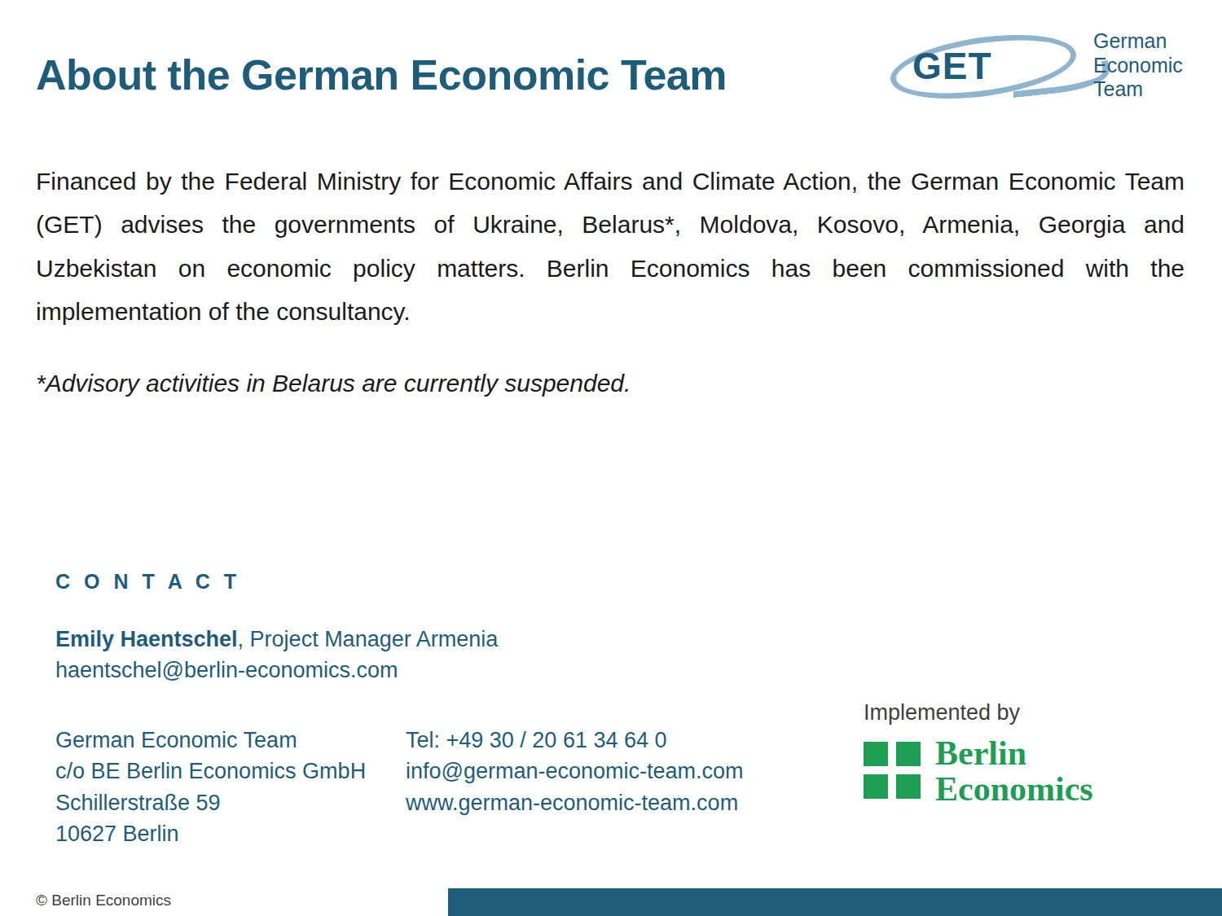About the German Economic Team
GET
German
Economic
Team
Financed by the Federal Ministry for Economic Affairs and Climate Action, the German Economic Team (GET) advises the governments of Ukraine, Belarus*, Moldova, Kosovo, Armenia, Georgia and Uzbekistan on economic policy matters. Berlin Economics has been commissioned with the implementation of the consultancy.
*Advisory activities in Belarus are currently suspended.
C O N T A C T
Emily Haentschel, Project Manager Armenia
haentschel@berlin-economics.com
German Economic Team
c/o BE Berlin Economics GmbH
Schillerstraße 59
10627 Berlin Tel: +49 30 / 20 61 34 64 0
info@german-economic-team.com
www.german-economic-team.com
Implemented by
Berlin
Economics
© Berlin Economics